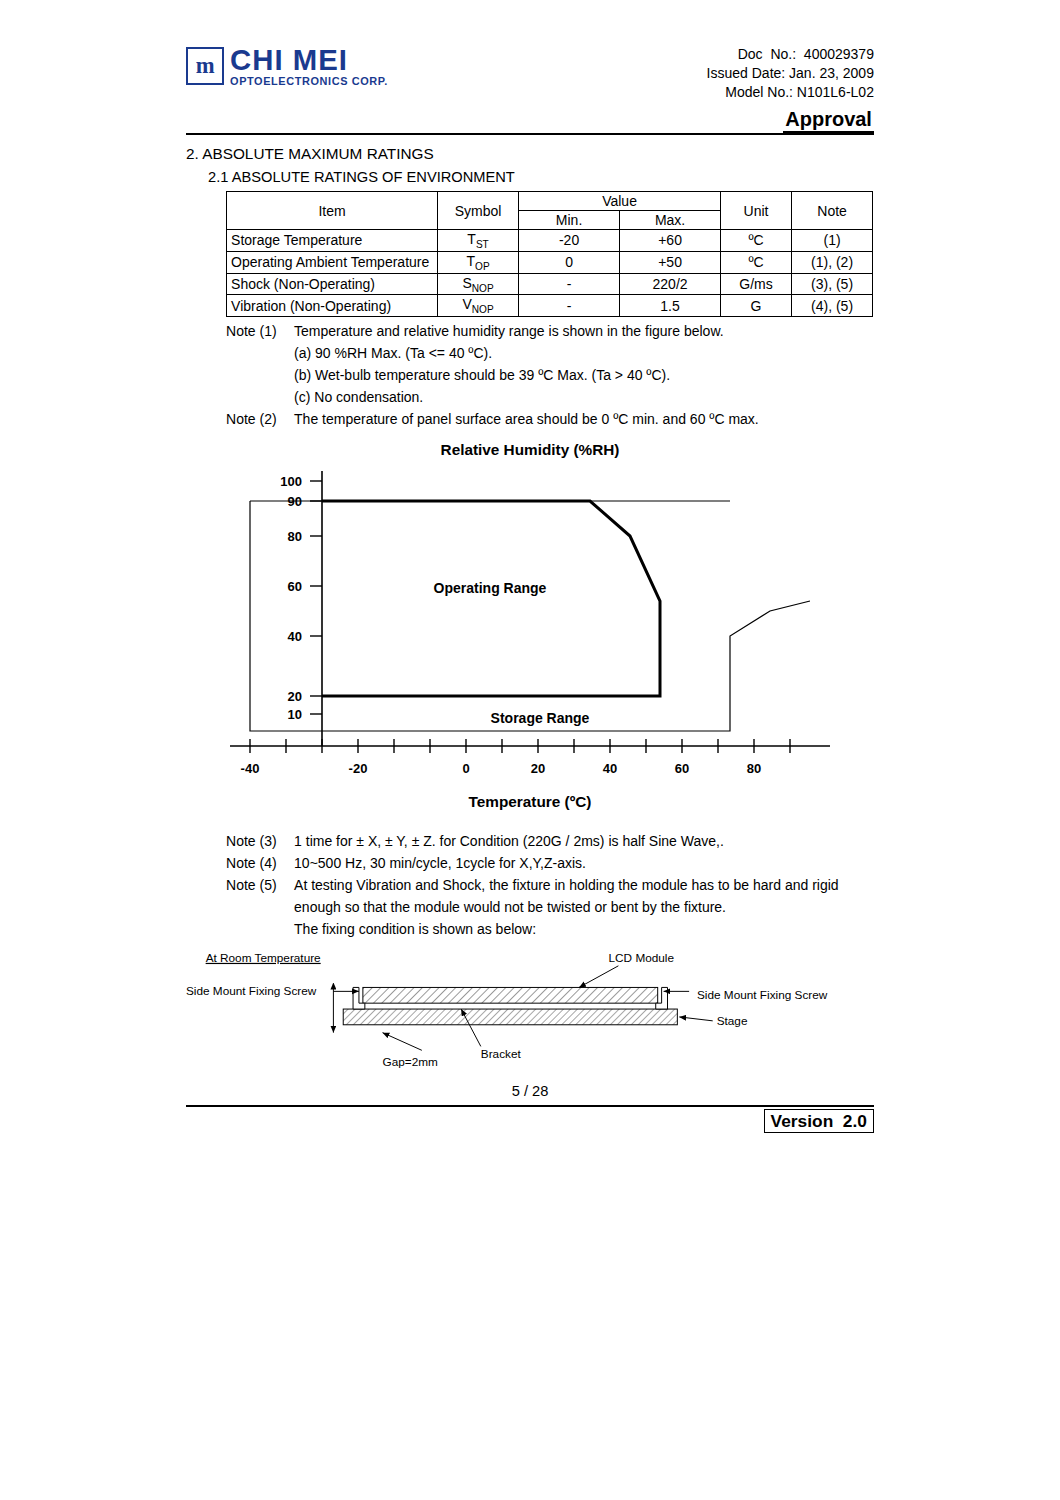m
CHI MEI
OPTOELECTRONICS CORP.
Doc No.: 400029379
Issued Date: Jan. 23, 2009
Model No.: N101L6-L02
Approval
2. ABSOLUTE MAXIMUM RATINGS
2.1 ABSOLUTE RATINGS OF ENVIRONMENT
| Item | Symbol | Value | Unit | Note |
| --- | --- | --- | --- | --- |
| Min. | Max. |
| Storage Temperature | T ST | -20 | +60 | ºC | (1) |
| Operating Ambient Temperature | T OP | 0 | +50 | ºC | (1), (2) |
| Shock (Non-Operating) | S NOP | - | 220/2 | G/ms | (3), (5) |
| Vibration (Non-Operating) | V NOP | - | 1.5 | G | (4), (5) |
Note (1)
Temperature and relative humidity range is shown in the figure below.
(a) 90 %RH Max. (Ta <= 40 ºC).
(b) Wet-bulb temperature should be 39 ºC Max. (Ta > 40 ºC).
(c) No condensation.
Note (2)
The temperature of panel surface area should be 0 ºC min. and 60 ºC max.
Relative Humidity (%RH)
100 90 80 60 40 20 10 Operating Range Storage Range -40 -20 0 20 40 60 80
Temperature (ºC)
Note (3)
1 time for ± X, ± Y, ± Z. for Condition (220G / 2ms) is half Sine Wave,.
Note (4)
10~500 Hz, 30 min/cycle, 1cycle for X,Y,Z-axis.
Note (5)
At testing Vibration and Shock, the fixture in holding the module has to be hard and rigid
enough so that the module would not be twisted or bent by the fixture.
The fixing condition is shown as below:
At Room Temperature LCD Module Side Mount Fixing Screw Side Mount Fixing Screw Stage Gap=2mm Bracket
5 / 28
Version 2.0